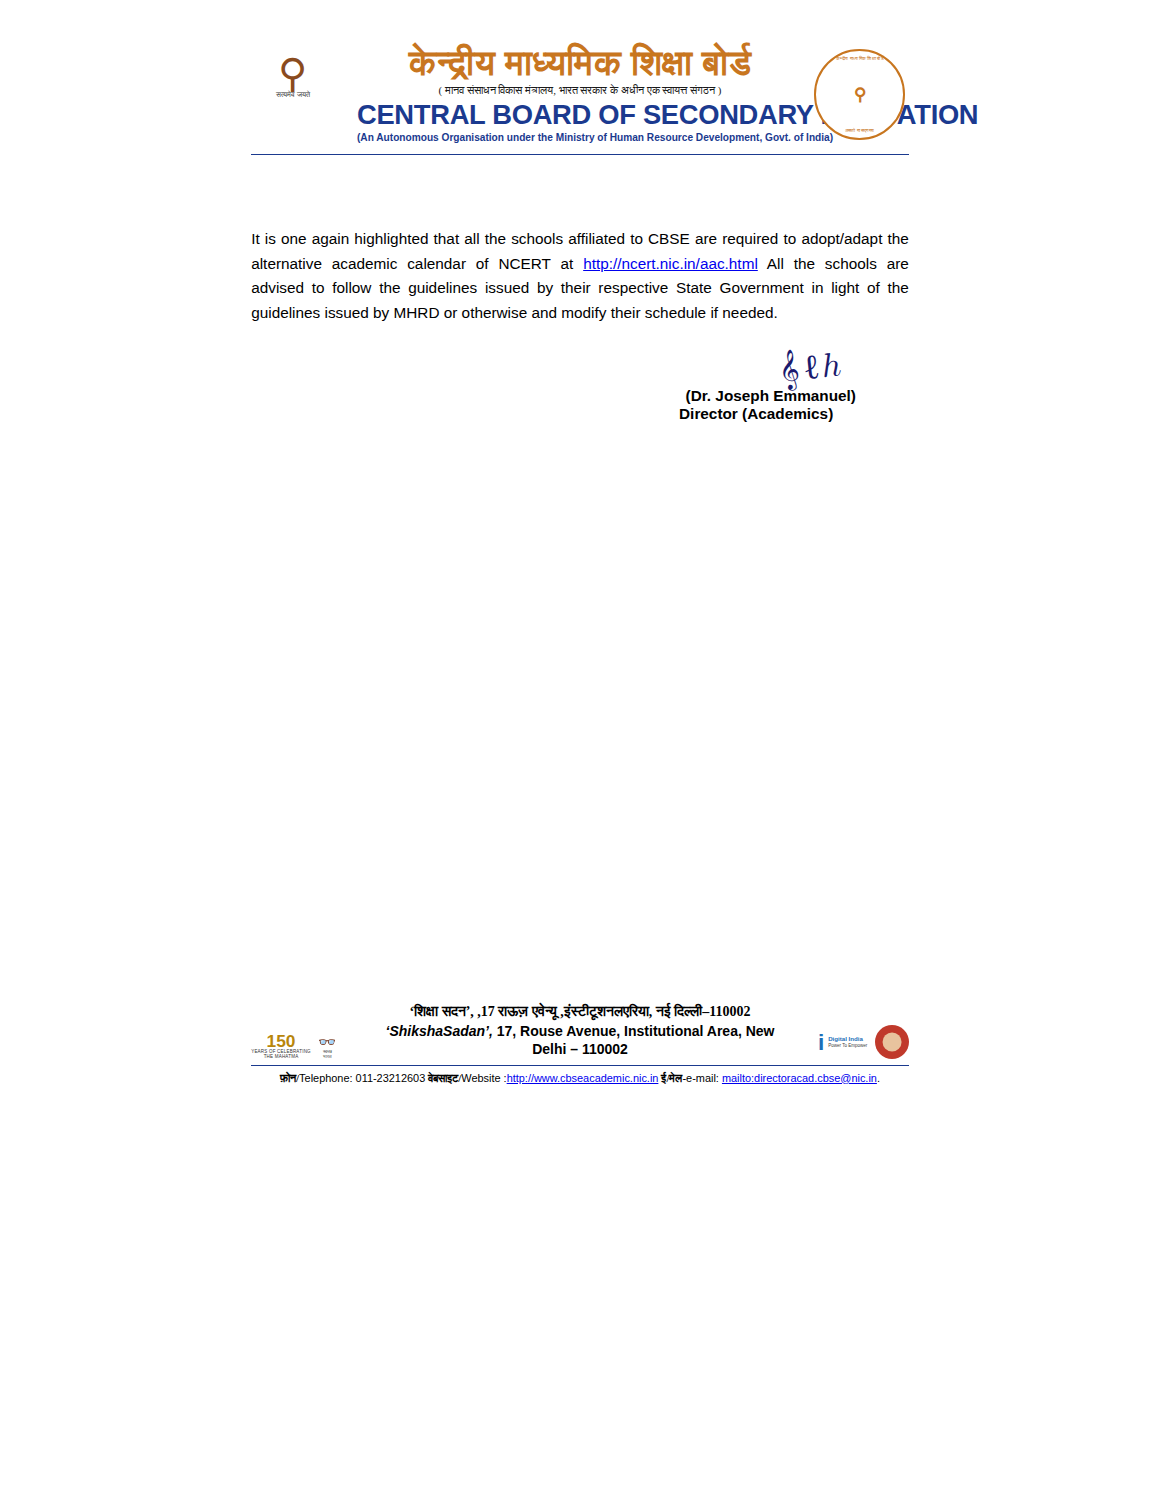⚲
सत्यमेव जयते
केन्द्रीय माध्यमिक शिक्षा बोर्ड
⚲
असतो मा सद्गमय
केन्द्रीय माध्यमिक शिक्षा बोर्ड
( मानव संसाधन विकास मंत्रालय, भारत सरकार के अधीन एक स्वायत्त संगठन )
CENTRAL BOARD OF SECONDARY EDUCATION
(An Autonomous Organisation under the Ministry of Human Resource Development, Govt. of India)
It is one again highlighted that all the schools affiliated to CBSE are required to adopt/adapt the alternative academic calendar of NCERT at http://ncert.nic.in/aac.html All the schools are advised to follow the guidelines issued by their respective State Government in light of the guidelines issued by MHRD or otherwise and modify their schedule if needed.
𝄞 ℓ ℎ
(Dr. Joseph Emmanuel)
Director (Academics)
150
YEARS OF CELEBRATING
THE MAHATMA
👓
स्वच्छ
भारत
‘शिक्षा सदन’, ,17 राऊज़ एवेन्यू ,इंस्टीटूशनलएरिया, नई दिल्ली–110002
‘ShikshaSadan’, 17, Rouse Avenue, Institutional Area, New Delhi – 110002
i
Digital India
Power To Empower
फ़ोन/Telephone: 011-23212603 वेबसाइट/Website :http://www.cbseacademic.nic.in ई/मेल-e-mail: mailto:directoracad.cbse@nic.in.